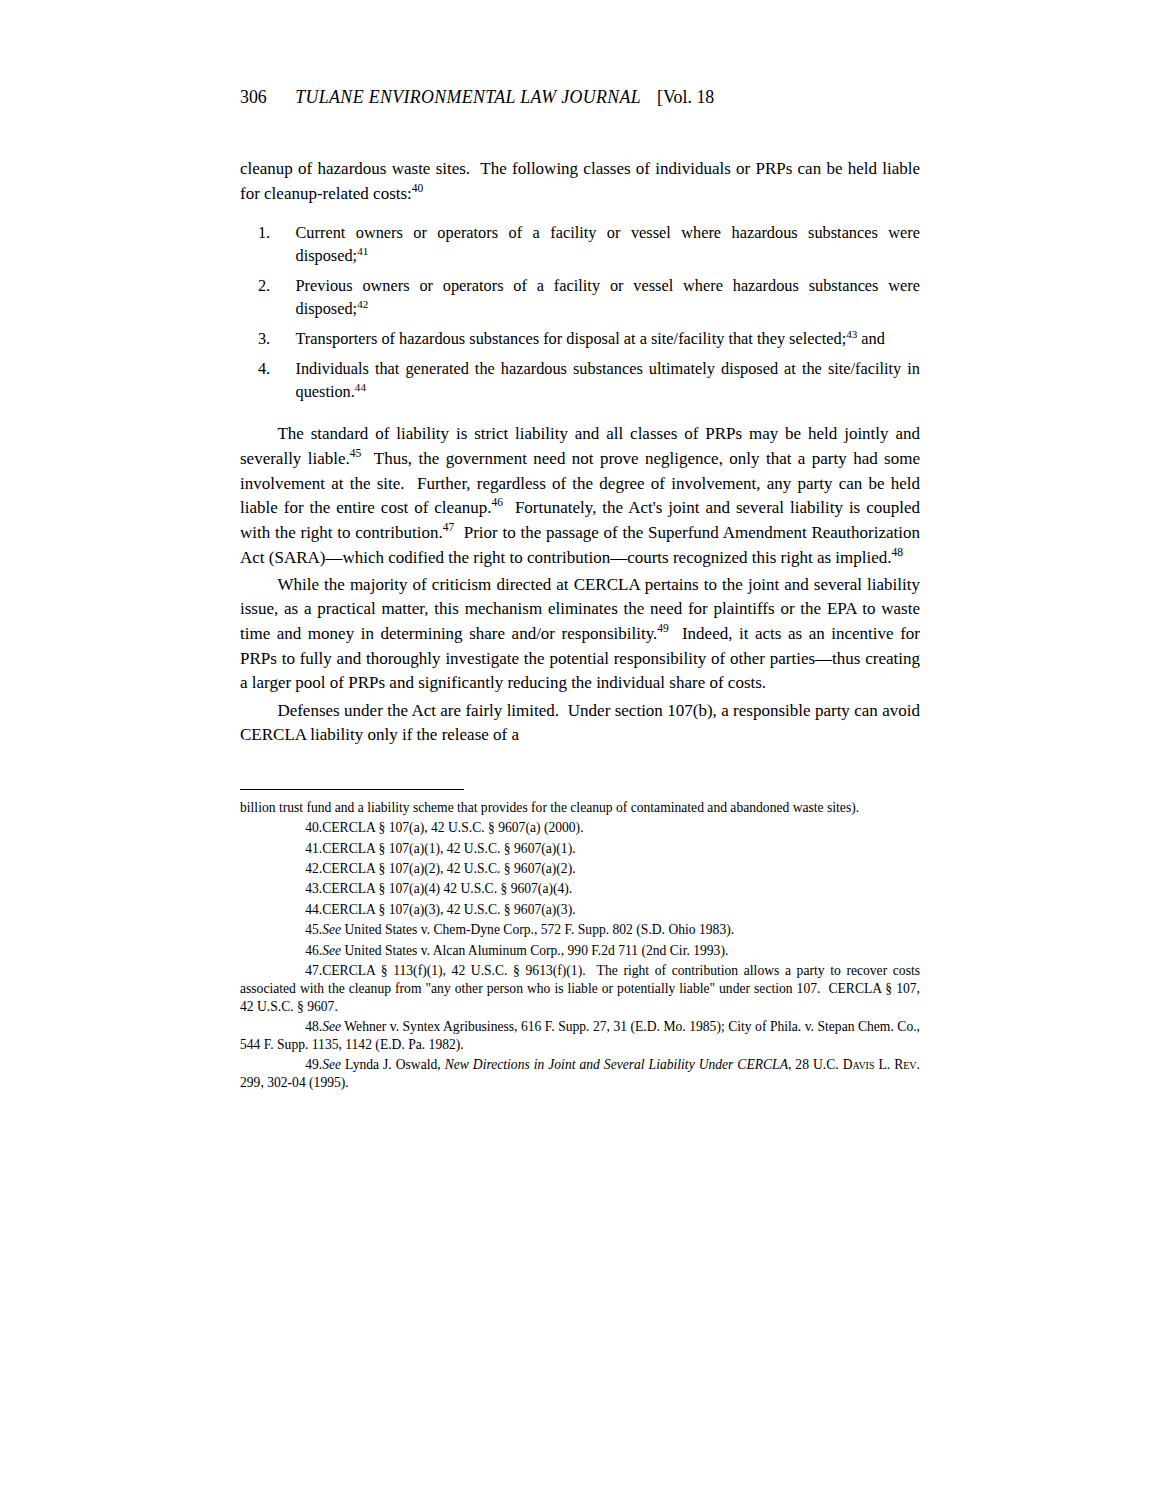306 TULANE ENVIRONMENTAL LAW JOURNAL[Vol. 18
cleanup of hazardous waste sites. The following classes of individuals or PRPs can be held liable for cleanup-related costs:40
1. Current owners or operators of a facility or vessel where hazardous substances were disposed;41
2. Previous owners or operators of a facility or vessel where hazardous substances were disposed;42
3. Transporters of hazardous substances for disposal at a site/facility that they selected;43 and
4. Individuals that generated the hazardous substances ultimately disposed at the site/facility in question.44
The standard of liability is strict liability and all classes of PRPs may be held jointly and severally liable.45 Thus, the government need not prove negligence, only that a party had some involvement at the site. Further, regardless of the degree of involvement, any party can be held liable for the entire cost of cleanup.46 Fortunately, the Act's joint and several liability is coupled with the right to contribution.47 Prior to the passage of the Superfund Amendment Reauthorization Act (SARA)—which codified the right to contribution—courts recognized this right as implied.48
While the majority of criticism directed at CERCLA pertains to the joint and several liability issue, as a practical matter, this mechanism eliminates the need for plaintiffs or the EPA to waste time and money in determining share and/or responsibility.49 Indeed, it acts as an incentive for PRPs to fully and thoroughly investigate the potential responsibility of other parties—thus creating a larger pool of PRPs and significantly reducing the individual share of costs.
Defenses under the Act are fairly limited. Under section 107(b), a responsible party can avoid CERCLA liability only if the release of a
billion trust fund and a liability scheme that provides for the cleanup of contaminated and abandoned waste sites).
40. CERCLA § 107(a), 42 U.S.C. § 9607(a) (2000).
41. CERCLA § 107(a)(1), 42 U.S.C. § 9607(a)(1).
42. CERCLA § 107(a)(2), 42 U.S.C. § 9607(a)(2).
43. CERCLA § 107(a)(4) 42 U.S.C. § 9607(a)(4).
44. CERCLA § 107(a)(3), 42 U.S.C. § 9607(a)(3).
45. See United States v. Chem-Dyne Corp., 572 F. Supp. 802 (S.D. Ohio 1983).
46. See United States v. Alcan Aluminum Corp., 990 F.2d 711 (2nd Cir. 1993).
47. CERCLA § 113(f)(1), 42 U.S.C. § 9613(f)(1). The right of contribution allows a party to recover costs associated with the cleanup from "any other person who is liable or potentially liable" under section 107. CERCLA § 107, 42 U.S.C. § 9607.
48. See Wehner v. Syntex Agribusiness, 616 F. Supp. 27, 31 (E.D. Mo. 1985); City of Phila. v. Stepan Chem. Co., 544 F. Supp. 1135, 1142 (E.D. Pa. 1982).
49. See Lynda J. Oswald, New Directions in Joint and Several Liability Under CERCLA, 28 U.C. Davis L. Rev. 299, 302-04 (1995).